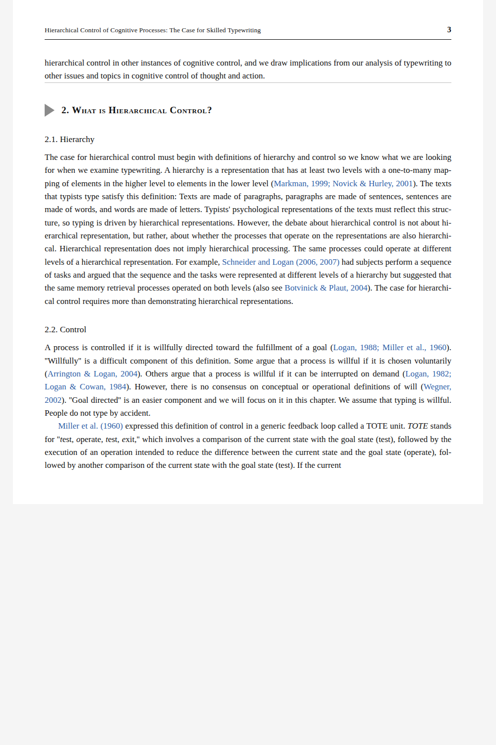Hierarchical Control of Cognitive Processes: The Case for Skilled Typewriting 3
hierarchical control in other instances of cognitive control, and we draw implications from our analysis of typewriting to other issues and topics in cognitive control of thought and action.
2. What is Hierarchical Control?
2.1. Hierarchy
The case for hierarchical control must begin with definitions of hierarchy and control so we know what we are looking for when we examine typewriting. A hierarchy is a representation that has at least two levels with a one-to-many mapping of elements in the higher level to elements in the lower level (Markman, 1999; Novick & Hurley, 2001). The texts that typists type satisfy this definition: Texts are made of paragraphs, paragraphs are made of sentences, sentences are made of words, and words are made of letters. Typists' psychological representations of the texts must reflect this structure, so typing is driven by hierarchical representations. However, the debate about hierarchical control is not about hierarchical representation, but rather, about whether the processes that operate on the representations are also hierarchical. Hierarchical representation does not imply hierarchical processing. The same processes could operate at different levels of a hierarchical representation. For example, Schneider and Logan (2006, 2007) had subjects perform a sequence of tasks and argued that the sequence and the tasks were represented at different levels of a hierarchy but suggested that the same memory retrieval processes operated on both levels (also see Botvinick & Plaut, 2004). The case for hierarchical control requires more than demonstrating hierarchical representations.
2.2. Control
A process is controlled if it is willfully directed toward the fulfillment of a goal (Logan, 1988; Miller et al., 1960). ''Willfully'' is a difficult component of this definition. Some argue that a process is willful if it is chosen voluntarily (Arrington & Logan, 2004). Others argue that a process is willful if it can be interrupted on demand (Logan, 1982; Logan & Cowan, 1984). However, there is no consensus on conceptual or operational definitions of will (Wegner, 2002). ''Goal directed'' is an easier component and we will focus on it in this chapter. We assume that typing is willful. People do not type by accident.
Miller et al. (1960) expressed this definition of control in a generic feedback loop called a TOTE unit. TOTE stands for ''test, operate, test, exit,'' which involves a comparison of the current state with the goal state (test), followed by the execution of an operation intended to reduce the difference between the current state and the goal state (operate), followed by another comparison of the current state with the goal state (test). If the current